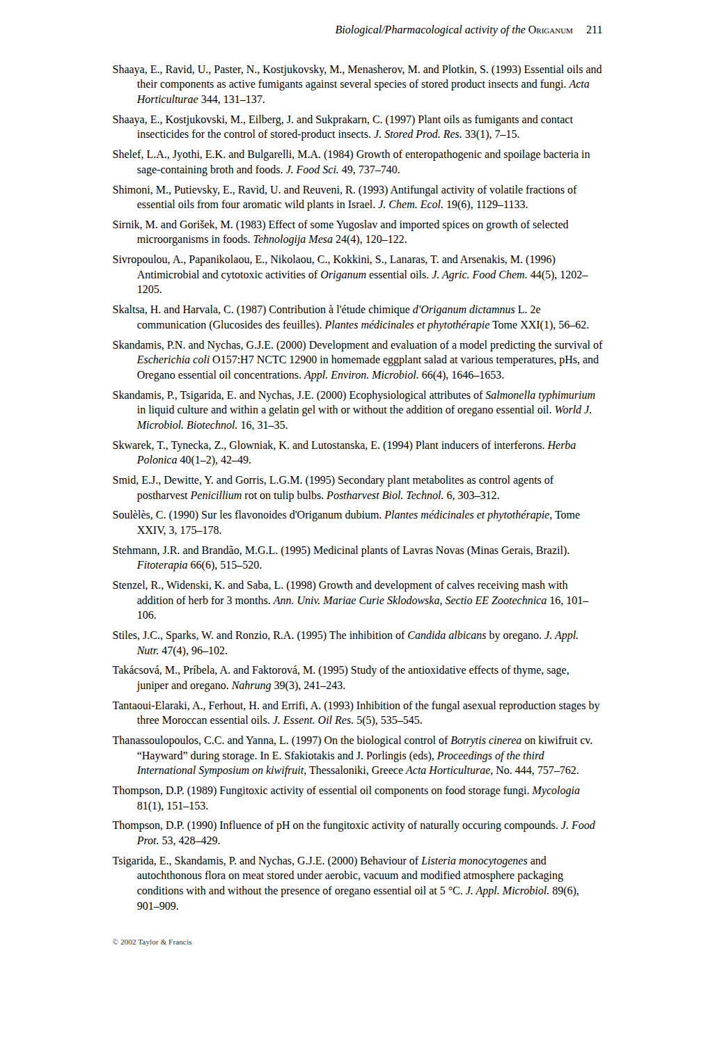Biological/Pharmacological activity of the Origanum 211
Shaaya, E., Ravid, U., Paster, N., Kostjukovsky, M., Menasherov, M. and Plotkin, S. (1993) Essential oils and their components as active fumigants against several species of stored product insects and fungi. Acta Horticulturae 344, 131–137.
Shaaya, E., Kostjukovski, M., Eilberg, J. and Sukprakarn, C. (1997) Plant oils as fumigants and contact insecticides for the control of stored-product insects. J. Stored Prod. Res. 33(1), 7–15.
Shelef, L.A., Jyothi, E.K. and Bulgarelli, M.A. (1984) Growth of enteropathogenic and spoilage bacteria in sage-containing broth and foods. J. Food Sci. 49, 737–740.
Shimoni, M., Putievsky, E., Ravid, U. and Reuveni, R. (1993) Antifungal activity of volatile fractions of essential oils from four aromatic wild plants in Israel. J. Chem. Ecol. 19(6), 1129–1133.
Sirnik, M. and Gorišek, M. (1983) Effect of some Yugoslav and imported spices on growth of selected microorganisms in foods. Tehnologija Mesa 24(4), 120–122.
Sivropoulou, A., Papanikolaou, E., Nikolaou, C., Kokkini, S., Lanaras, T. and Arsenakis, M. (1996) Antimicrobial and cytotoxic activities of Origanum essential oils. J. Agric. Food Chem. 44(5), 1202–1205.
Skaltsa, H. and Harvala, C. (1987) Contribution à l'étude chimique d'Origanum dictamnus L. 2e communication (Glucosides des feuilles). Plantes médicinales et phytothérapie Tome XXI(1), 56–62.
Skandamis, P.N. and Nychas, G.J.E. (2000) Development and evaluation of a model predicting the survival of Escherichia coli O157:H7 NCTC 12900 in homemade eggplant salad at various temperatures, pHs, and Oregano essential oil concentrations. Appl. Environ. Microbiol. 66(4), 1646–1653.
Skandamis, P., Tsigarida, E. and Nychas, J.E. (2000) Ecophysiological attributes of Salmonella typhimurium in liquid culture and within a gelatin gel with or without the addition of oregano essential oil. World J. Microbiol. Biotechnol. 16, 31–35.
Skwarek, T., Tynecka, Z., Glowniak, K. and Lutostanska, E. (1994) Plant inducers of interferons. Herba Polonica 40(1–2), 42–49.
Smid, E.J., Dewitte, Y. and Gorris, L.G.M. (1995) Secondary plant metabolites as control agents of postharvest Penicillium rot on tulip bulbs. Postharvest Biol. Technol. 6, 303–312.
Soulèlès, C. (1990) Sur les flavonoides d'Origanum dubium. Plantes médicinales et phytothérapie, Tome XXIV, 3, 175–178.
Stehmann, J.R. and Brandão, M.G.L. (1995) Medicinal plants of Lavras Novas (Minas Gerais, Brazil). Fitoterapia 66(6), 515–520.
Stenzel, R., Widenski, K. and Saba, L. (1998) Growth and development of calves receiving mash with addition of herb for 3 months. Ann. Univ. Mariae Curie Sklodowska, Sectio EE Zootechnica 16, 101–106.
Stiles, J.C., Sparks, W. and Ronzio, R.A. (1995) The inhibition of Candida albicans by oregano. J. Appl. Nutr. 47(4), 96–102.
Takácsová, M., Príbela, A. and Faktorová, M. (1995) Study of the antioxidative effects of thyme, sage, juniper and oregano. Nahrung 39(3), 241–243.
Tantaoui-Elaraki, A., Ferhout, H. and Errifi, A. (1993) Inhibition of the fungal asexual reproduction stages by three Moroccan essential oils. J. Essent. Oil Res. 5(5), 535–545.
Thanassoulopoulos, C.C. and Yanna, L. (1997) On the biological control of Botrytis cinerea on kiwifruit cv. “Hayward” during storage. In E. Sfakiotakis and J. Porlingis (eds), Proceedings of the third International Symposium on kiwifruit, Thessaloniki, Greece Acta Horticulturae, No. 444, 757–762.
Thompson, D.P. (1989) Fungitoxic activity of essential oil components on food storage fungi. Mycologia 81(1), 151–153.
Thompson, D.P. (1990) Influence of pH on the fungitoxic activity of naturally occuring compounds. J. Food Prot. 53, 428–429.
Tsigarida, E., Skandamis, P. and Nychas, G.J.E. (2000) Behaviour of Listeria monocytogenes and autochthonous flora on meat stored under aerobic, vacuum and modified atmosphere packaging conditions with and without the presence of oregano essential oil at 5 °C. J. Appl. Microbiol. 89(6), 901–909.
© 2002 Taylor & Francis